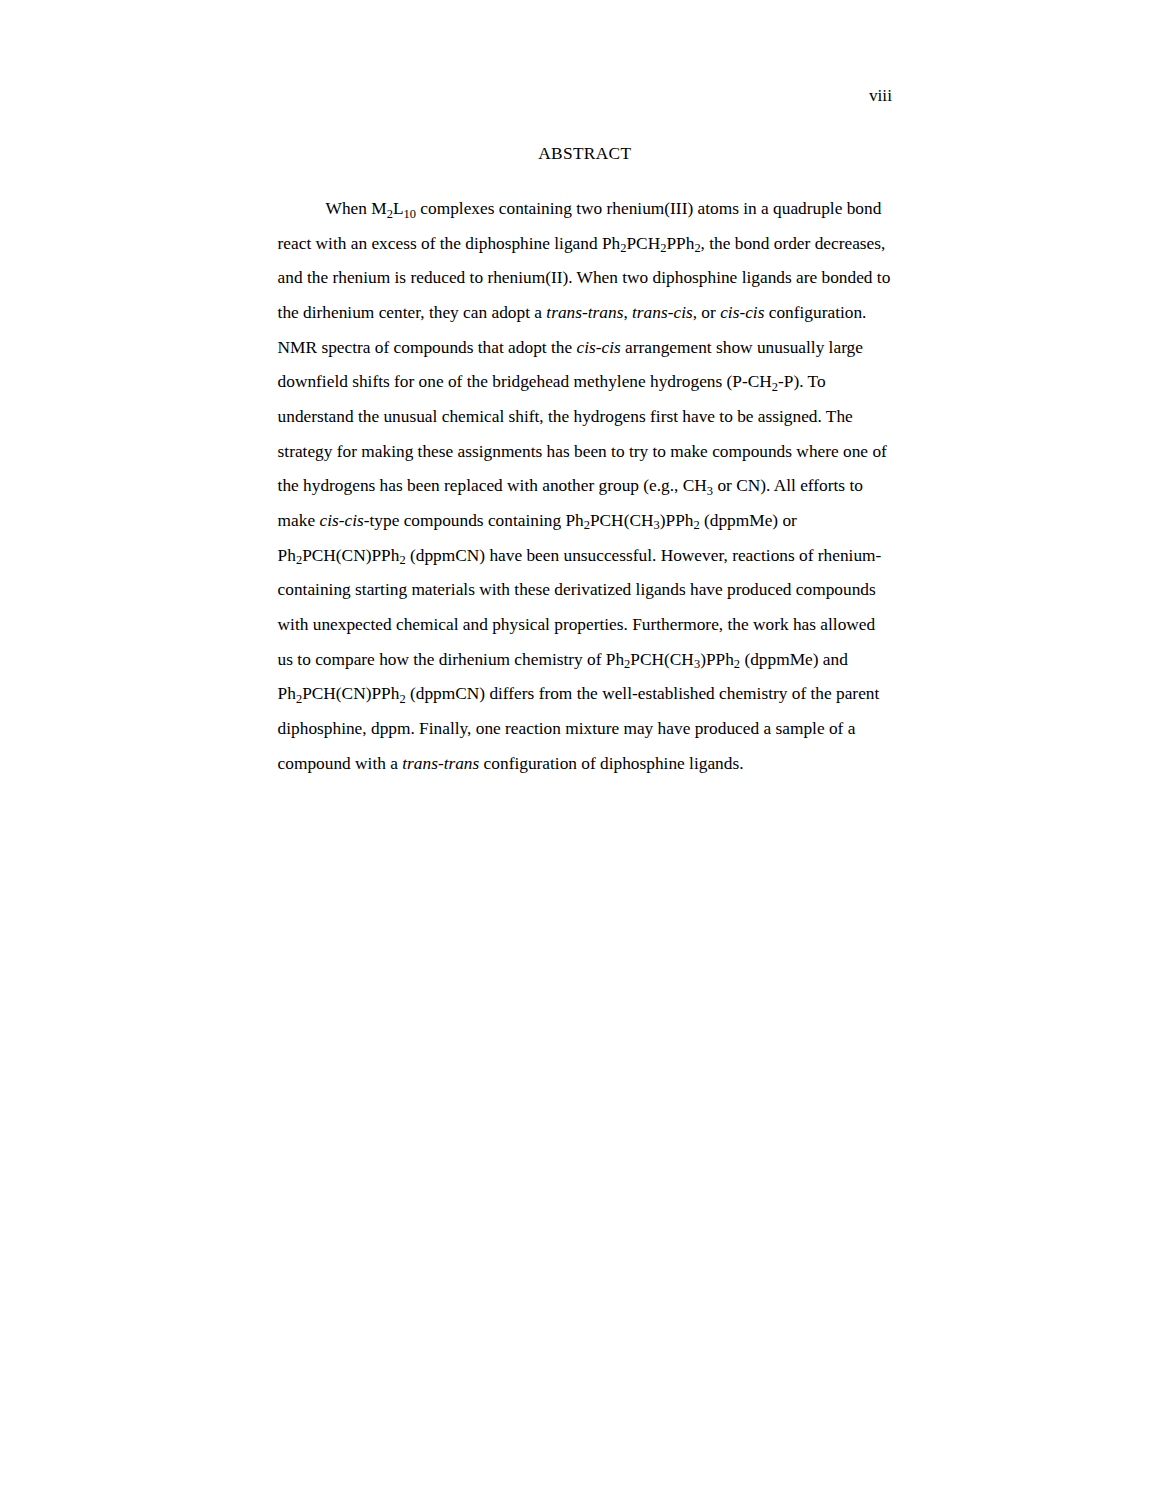viii
ABSTRACT
When M2L10 complexes containing two rhenium(III) atoms in a quadruple bond react with an excess of the diphosphine ligand Ph2PCH2PPh2, the bond order decreases, and the rhenium is reduced to rhenium(II). When two diphosphine ligands are bonded to the dirhenium center, they can adopt a trans-trans, trans-cis, or cis-cis configuration. NMR spectra of compounds that adopt the cis-cis arrangement show unusually large downfield shifts for one of the bridgehead methylene hydrogens (P-CH2-P). To understand the unusual chemical shift, the hydrogens first have to be assigned. The strategy for making these assignments has been to try to make compounds where one of the hydrogens has been replaced with another group (e.g., CH3 or CN). All efforts to make cis-cis-type compounds containing Ph2PCH(CH3)PPh2 (dppmMe) or Ph2PCH(CN)PPh2 (dppmCN) have been unsuccessful. However, reactions of rhenium-containing starting materials with these derivatized ligands have produced compounds with unexpected chemical and physical properties. Furthermore, the work has allowed us to compare how the dirhenium chemistry of Ph2PCH(CH3)PPh2 (dppmMe) and Ph2PCH(CN)PPh2 (dppmCN) differs from the well-established chemistry of the parent diphosphine, dppm. Finally, one reaction mixture may have produced a sample of a compound with a trans-trans configuration of diphosphine ligands.